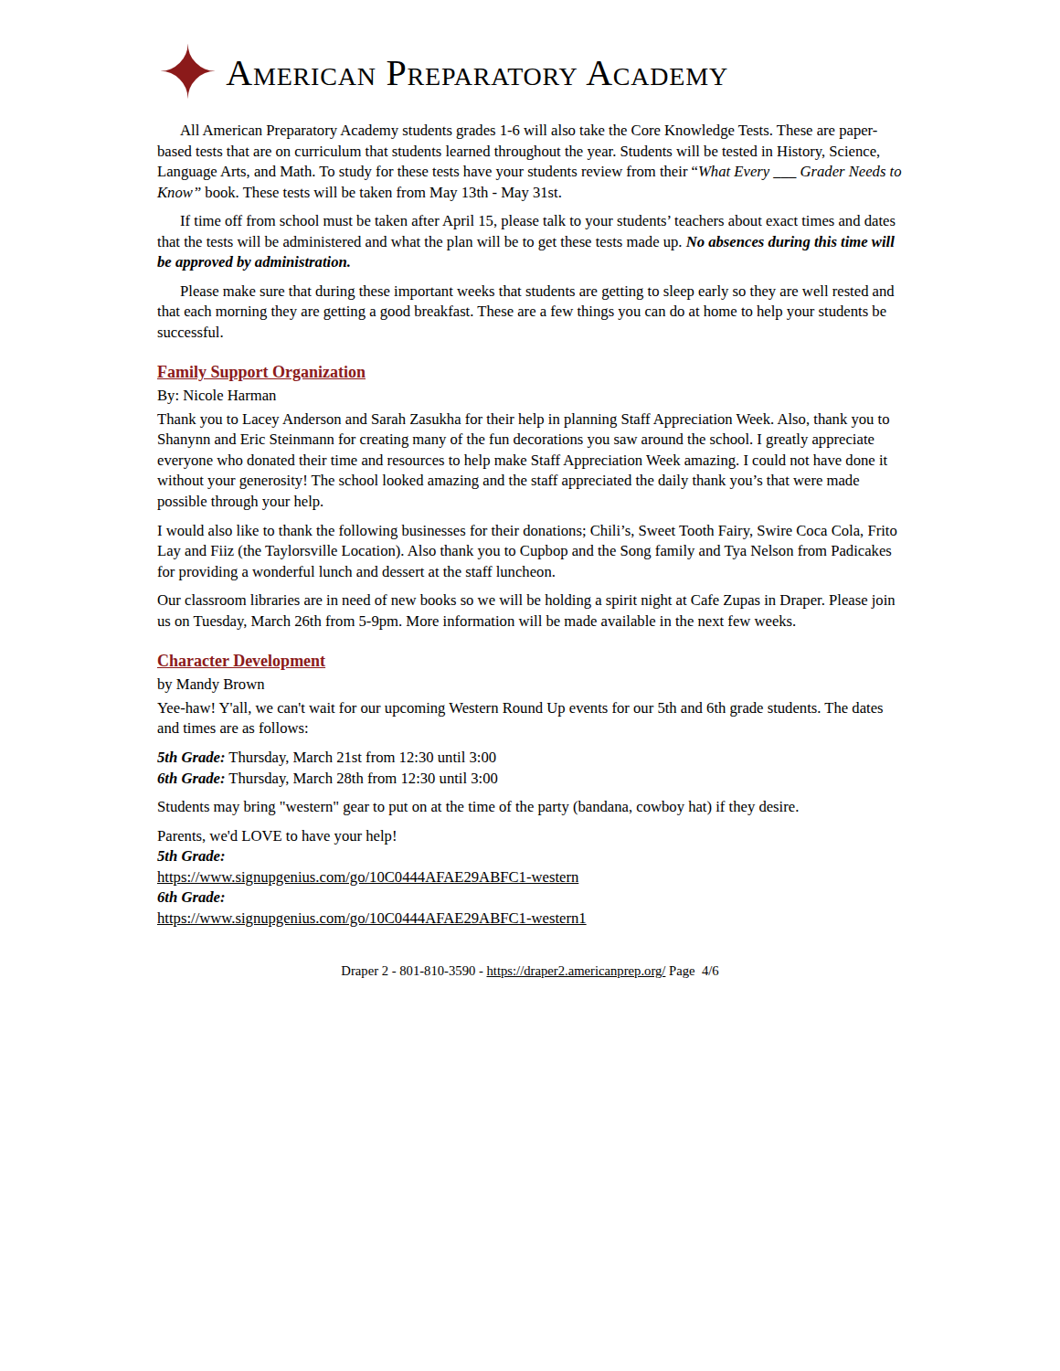✦ American Preparatory Academy
All American Preparatory Academy students grades 1-6 will also take the Core Knowledge Tests. These are paper-based tests that are on curriculum that students learned throughout the year. Students will be tested in History, Science, Language Arts, and Math. To study for these tests have your students review from their “What Every ___ Grader Needs to Know” book. These tests will be taken from May 13th - May 31st.
If time off from school must be taken after April 15, please talk to your students’ teachers about exact times and dates that the tests will be administered and what the plan will be to get these tests made up. No absences during this time will be approved by administration.
Please make sure that during these important weeks that students are getting to sleep early so they are well rested and that each morning they are getting a good breakfast. These are a few things you can do at home to help your students be successful.
Family Support Organization
By: Nicole Harman
Thank you to Lacey Anderson and Sarah Zasukha for their help in planning Staff Appreciation Week. Also, thank you to Shanynn and Eric Steinmann for creating many of the fun decorations you saw around the school. I greatly appreciate everyone who donated their time and resources to help make Staff Appreciation Week amazing. I could not have done it without your generosity! The school looked amazing and the staff appreciated the daily thank you’s that were made possible through your help.
I would also like to thank the following businesses for their donations; Chili’s, Sweet Tooth Fairy, Swire Coca Cola, Frito Lay and Fiiz (the Taylorsville Location). Also thank you to Cupbop and the Song family and Tya Nelson from Padicakes for providing a wonderful lunch and dessert at the staff luncheon.
Our classroom libraries are in need of new books so we will be holding a spirit night at Cafe Zupas in Draper. Please join us on Tuesday, March 26th from 5-9pm. More information will be made available in the next few weeks.
Character Development
by Mandy Brown
Yee-haw! Y'all, we can't wait for our upcoming Western Round Up events for our 5th and 6th grade students. The dates and times are as follows:
5th Grade: Thursday, March 21st from 12:30 until 3:00
6th Grade: Thursday, March 28th from 12:30 until 3:00
Students may bring "western" gear to put on at the time of the party (bandana, cowboy hat) if they desire.
Parents, we'd LOVE to have your help!
5th Grade:
https://www.signupgenius.com/go/10C0444AFAE29ABFC1-western
6th Grade:
https://www.signupgenius.com/go/10C0444AFAE29ABFC1-western1
Draper 2 - 801-810-3590 - https://draper2.americanprep.org/ Page 4/6